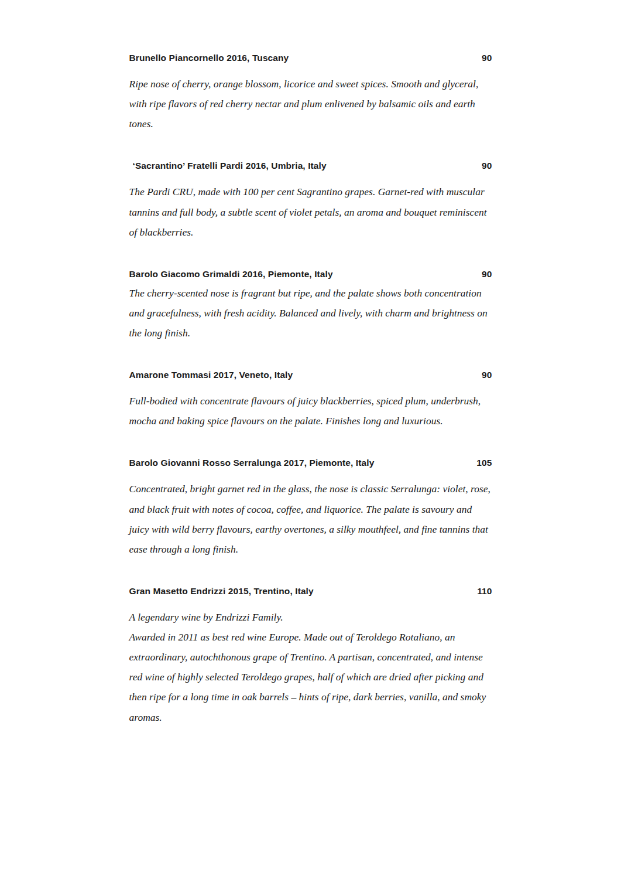Brunello Piancornello 2016, Tuscany 90
Ripe nose of cherry, orange blossom, licorice and sweet spices. Smooth and glyceral, with ripe flavors of red cherry nectar and plum enlivened by balsamic oils and earth tones.
‘Sacrantino’ Fratelli Pardi 2016, Umbria, Italy 90
The Pardi CRU, made with 100 per cent Sagrantino grapes. Garnet-red with muscular tannins and full body, a subtle scent of violet petals, an aroma and bouquet reminiscent of blackberries.
Barolo Giacomo Grimaldi 2016, Piemonte, Italy 90
The cherry-scented nose is fragrant but ripe, and the palate shows both concentration and gracefulness, with fresh acidity. Balanced and lively, with charm and brightness on the long finish.
Amarone Tommasi 2017, Veneto, Italy 90
Full-bodied with concentrate flavours of juicy blackberries, spiced plum, underbrush, mocha and baking spice flavours on the palate. Finishes long and luxurious.
Barolo Giovanni Rosso Serralunga 2017, Piemonte, Italy 105
Concentrated, bright garnet red in the glass, the nose is classic Serralunga: violet, rose, and black fruit with notes of cocoa, coffee, and liquorice. The palate is savoury and juicy with wild berry flavours, earthy overtones, a silky mouthfeel, and fine tannins that ease through a long finish.
Gran Masetto Endrizzi 2015, Trentino, Italy 110
A legendary wine by Endrizzi Family.
Awarded in 2011 as best red wine Europe. Made out of Teroldego Rotaliano, an extraordinary, autochthonous grape of Trentino. A partisan, concentrated, and intense red wine of highly selected Teroldego grapes, half of which are dried after picking and then ripe for a long time in oak barrels – hints of ripe, dark berries, vanilla, and smoky aromas.